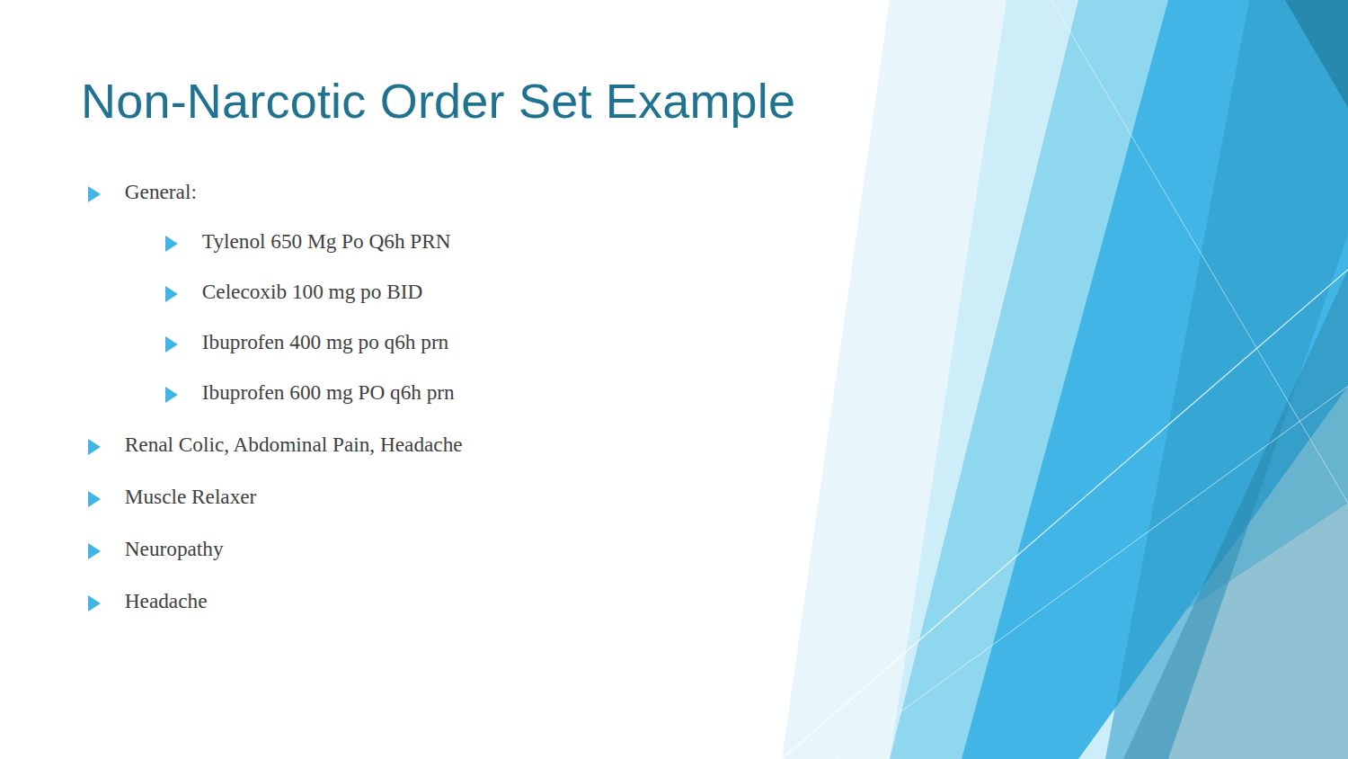Non-Narcotic Order Set Example
General:
Tylenol 650 Mg Po Q6h PRN
Celecoxib 100 mg po BID
Ibuprofen 400 mg po q6h prn
Ibuprofen 600 mg PO q6h prn
Renal Colic, Abdominal Pain, Headache
Muscle Relaxer
Neuropathy
Headache